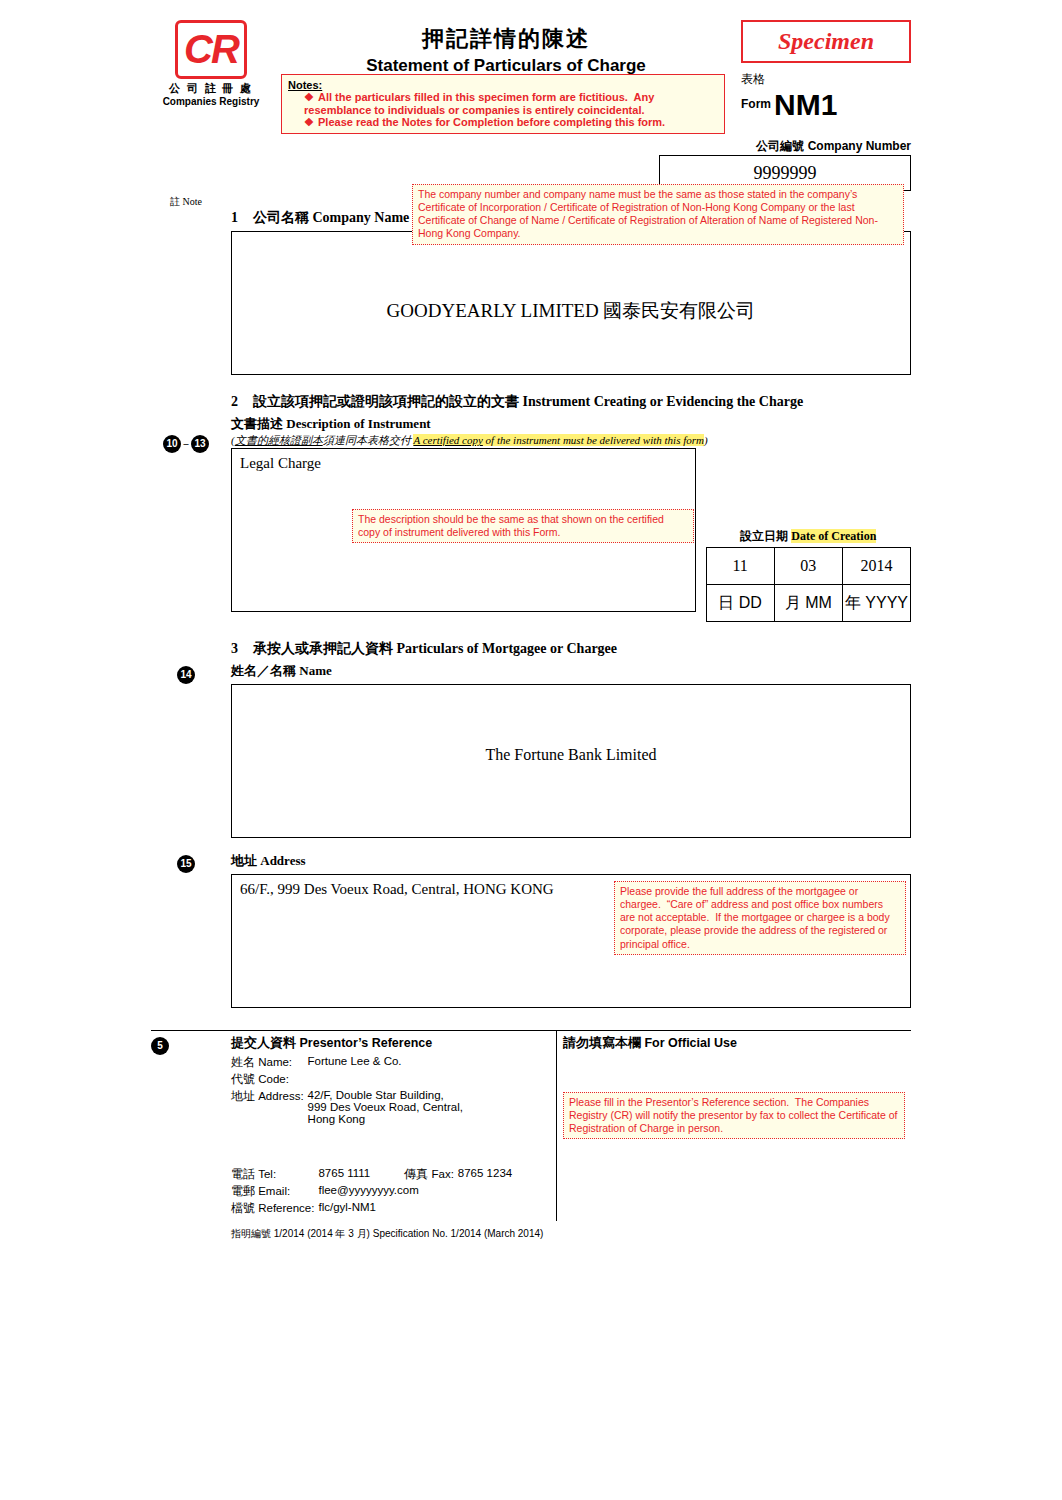CR
公 司 註 冊 處
Companies Registry
押記詳情的陳述
Statement of Particulars of Charge
Specimen
表格
Form NM1
Notes:
All the particulars filled in this specimen form are fictitious. Any resemblance to individuals or companies is entirely coincidental.
Please read the Notes for Completion before completing this form.
公司編號 Company Number
9999999
註 Note
1公司名稱 Company Name
The company number and company name must be the same as those stated in the company’s Certificate of Incorporation / Certificate of Registration of Non-Hong Kong Company or the last Certificate of Change of Name / Certificate of Registration of Alteration of Name of Registered Non-Hong Kong Company.
GOODYEARLY LIMITED 國泰民安有限公司
10 – 13
2設立該項押記或證明該項押記的設立的文書 Instrument Creating or Evidencing the Charge
文書描述 Description of Instrument
(文書的經核證副本須連同本表格交付 A certified copy of the instrument must be delivered with this form)
Legal Charge
The description should be the same as that shown on the certified copy of instrument delivered with this Form.
設立日期 Date of Creation
| 11 | 03 | 2014 |
| 日 DD | 月 MM | 年 YYYY |
14
3承按人或承押記人資料 Particulars of Mortgagee or Chargee
姓名／名稱 Name
The Fortune Bank Limited
15
地址 Address
66/F., 999 Des Voeux Road, Central, HONG KONG
Please provide the full address of the mortgagee or chargee. “Care of” address and post office box numbers are not acceptable. If the mortgagee or chargee is a body corporate, please provide the address of the registered or principal office.
5
提交人資料 Presentor’s Reference
| 姓名 Name: | Fortune Lee & Co. |
| 代號 Code: | |
| 地址 Address: | 42/F, Double Star Building, 999 Des Voeux Road, Central, Hong Kong |
| 電話 Tel: | 8765 1111 | 傳真 Fax: | 8765 1234 |
| 電郵 Email: | flee@yyyyyyyy.com |
| 檔號 Reference: | flc/gyl-NM1 |
請勿填寫本欄 For Official Use
Please fill in the Presentor’s Reference section. The Companies Registry (CR) will notify the presentor by fax to collect the Certificate of Registration of Charge in person.
指明編號 1/2014 (2014 年 3 月) Specification No. 1/2014 (March 2014)